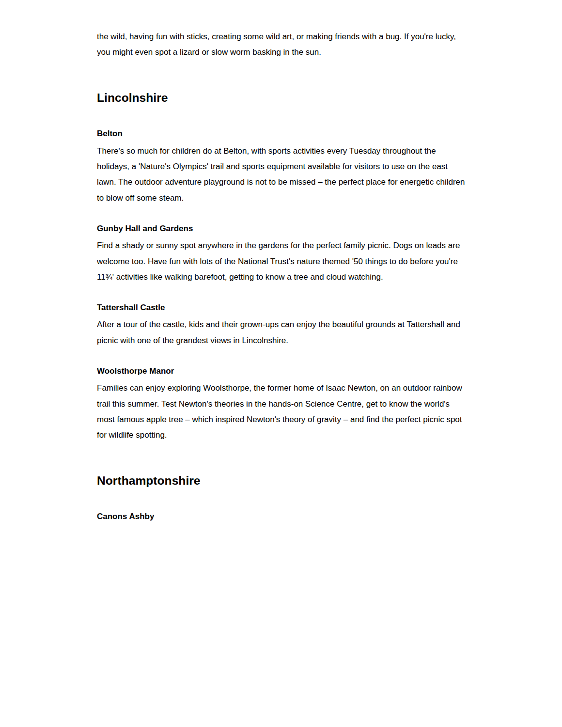the wild, having fun with sticks, creating some wild art, or making friends with a bug. If you're lucky, you might even spot a lizard or slow worm basking in the sun.
Lincolnshire
Belton
There's so much for children do at Belton, with sports activities every Tuesday throughout the holidays, a 'Nature's Olympics' trail and sports equipment available for visitors to use on the east lawn. The outdoor adventure playground is not to be missed – the perfect place for energetic children to blow off some steam.
Gunby Hall and Gardens
Find a shady or sunny spot anywhere in the gardens for the perfect family picnic. Dogs on leads are welcome too. Have fun with lots of the National Trust's nature themed '50 things to do before you're 11¾' activities like walking barefoot, getting to know a tree and cloud watching.
Tattershall Castle
After a tour of the castle, kids and their grown-ups can enjoy the beautiful grounds at Tattershall and picnic with one of the grandest views in Lincolnshire.
Woolsthorpe Manor
Families can enjoy exploring Woolsthorpe, the former home of Isaac Newton, on an outdoor rainbow trail this summer. Test Newton's theories in the hands-on Science Centre, get to know the world's most famous apple tree – which inspired Newton's theory of gravity – and find the perfect picnic spot for wildlife spotting.
Northamptonshire
Canons Ashby